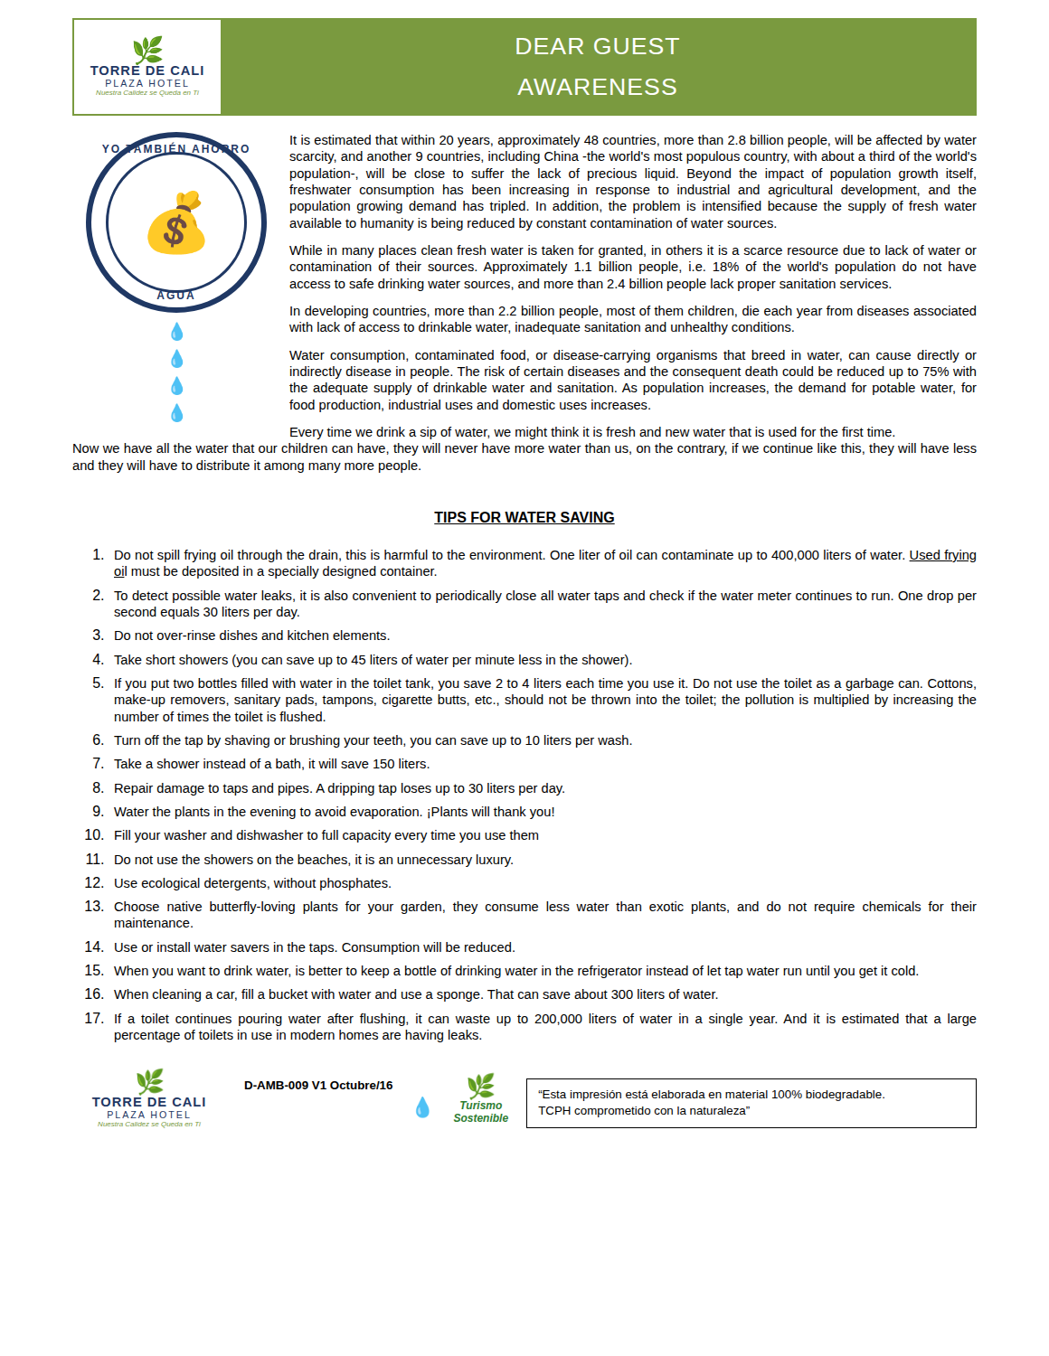🌿
TORRE DE CALI
PLAZA HOTEL
Nuestra Calidez se Queda en Ti
DEAR GUEST
AWARENESS
YO TAMBIÉN AHORRO
💰
AGUA
💧
💧
💧
💧
It is estimated that within 20 years, approximately 48 countries, more than 2.8 billion people, will be affected by water scarcity, and another 9 countries, including China -the world's most populous country, with about a third of the world's population-, will be close to suffer the lack of precious liquid. Beyond the impact of population growth itself, freshwater consumption has been increasing in response to industrial and agricultural development, and the population growing demand has tripled. In addition, the problem is intensified because the supply of fresh water available to humanity is being reduced by constant contamination of water sources.
While in many places clean fresh water is taken for granted, in others it is a scarce resource due to lack of water or contamination of their sources. Approximately 1.1 billion people, i.e. 18% of the world's population do not have access to safe drinking water sources, and more than 2.4 billion people lack proper sanitation services.
In developing countries, more than 2.2 billion people, most of them children, die each year from diseases associated with lack of access to drinkable water, inadequate sanitation and unhealthy conditions.
Water consumption, contaminated food, or disease-carrying organisms that breed in water, can cause directly or indirectly disease in people. The risk of certain diseases and the consequent death could be reduced up to 75% with the adequate supply of drinkable water and sanitation. As population increases, the demand for potable water, for food production, industrial uses and domestic uses increases.
Every time we drink a sip of water, we might think it is fresh and new water that is used for the first time.
Now we have all the water that our children can have, they will never have more water than us, on the contrary, if we continue like this, they will have less and they will have to distribute it among many more people.
TIPS FOR WATER SAVING
Do not spill frying oil through the drain, this is harmful to the environment. One liter of oil can contaminate up to 400,000 liters of water. Used frying oil must be deposited in a specially designed container.
To detect possible water leaks, it is also convenient to periodically close all water taps and check if the water meter continues to run. One drop per second equals 30 liters per day.
Do not over-rinse dishes and kitchen elements.
Take short showers (you can save up to 45 liters of water per minute less in the shower).
If you put two bottles filled with water in the toilet tank, you save 2 to 4 liters each time you use it. Do not use the toilet as a garbage can. Cottons, make-up removers, sanitary pads, tampons, cigarette butts, etc., should not be thrown into the toilet; the pollution is multiplied by increasing the number of times the toilet is flushed.
Turn off the tap by shaving or brushing your teeth, you can save up to 10 liters per wash.
Take a shower instead of a bath, it will save 150 liters.
Repair damage to taps and pipes. A dripping tap loses up to 30 liters per day.
Water the plants in the evening to avoid evaporation. ¡Plants will thank you!
Fill your washer and dishwasher to full capacity every time you use them
Do not use the showers on the beaches, it is an unnecessary luxury.
Use ecological detergents, without phosphates.
Choose native butterfly-loving plants for your garden, they consume less water than exotic plants, and do not require chemicals for their maintenance.
Use or install water savers in the taps. Consumption will be reduced.
When you want to drink water, is better to keep a bottle of drinking water in the refrigerator instead of let tap water run until you get it cold.
When cleaning a car, fill a bucket with water and use a sponge. That can save about 300 liters of water.
If a toilet continues pouring water after flushing, it can waste up to 200,000 liters of water in a single year. And it is estimated that a large percentage of toilets in use in modern homes are having leaks.
🌿
TORRE DE CALI
PLAZA HOTEL
Nuestra Calidez se Queda en Ti
D-AMB-009 V1 Octubre/16
💧
🌿
Turismo
Sostenible
“Esta impresión está elaborada en material 100% biodegradable.
TCPH comprometido con la naturaleza”